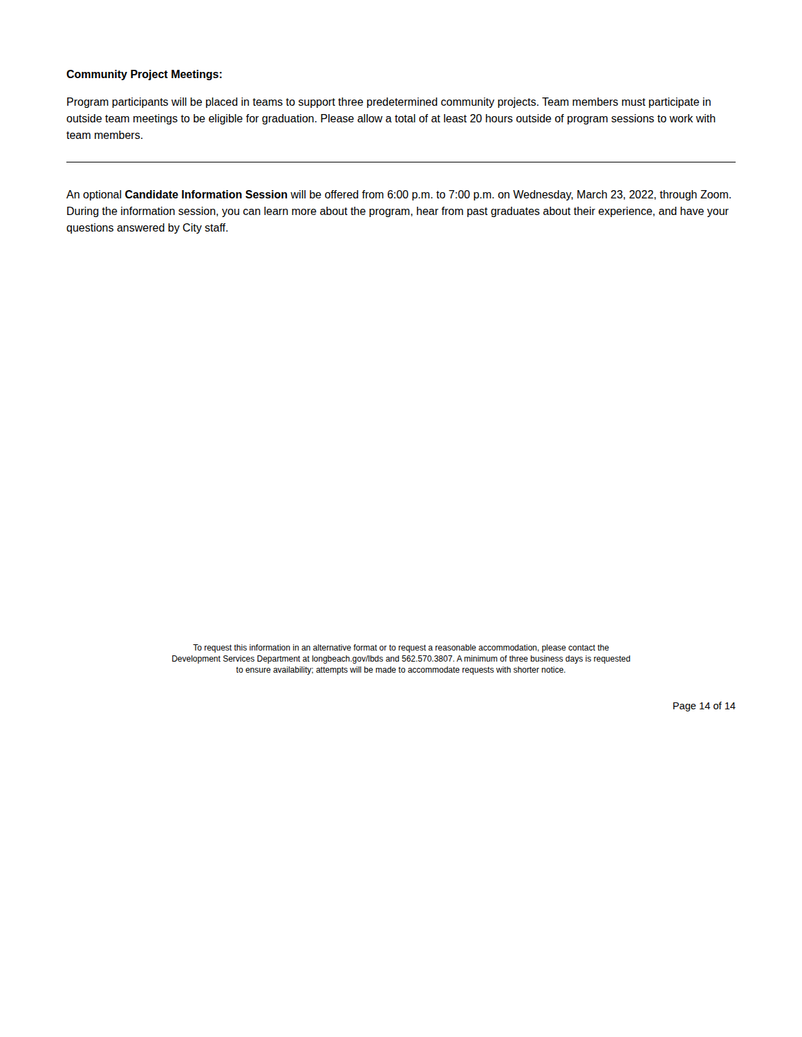Community Project Meetings:
Program participants will be placed in teams to support three predetermined community projects. Team members must participate in outside team meetings to be eligible for graduation. Please allow a total of at least 20 hours outside of program sessions to work with team members.
An optional Candidate Information Session will be offered from 6:00 p.m. to 7:00 p.m. on Wednesday, March 23, 2022, through Zoom. During the information session, you can learn more about the program, hear from past graduates about their experience, and have your questions answered by City staff.
To request this information in an alternative format or to request a reasonable accommodation, please contact the
Development Services Department at longbeach.gov/lbds and 562.570.3807. A minimum of three business days is requested
to ensure availability; attempts will be made to accommodate requests with shorter notice.
Page 14 of 14